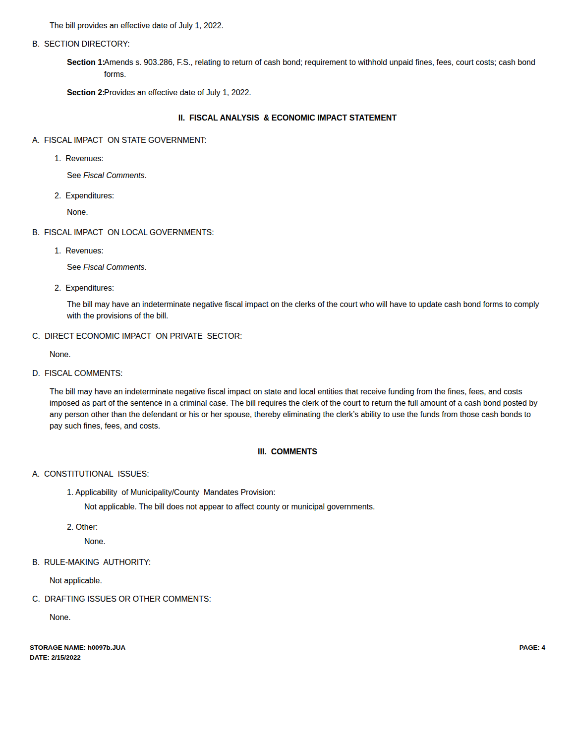The bill provides an effective date of July 1, 2022.
B. SECTION DIRECTORY:
Section 1: Amends s. 903.286, F.S., relating to return of cash bond; requirement to withhold unpaid fines, fees, court costs; cash bond forms.
Section 2: Provides an effective date of July 1, 2022.
II. FISCAL ANALYSIS & ECONOMIC IMPACT STATEMENT
A. FISCAL IMPACT ON STATE GOVERNMENT:
1. Revenues:
See Fiscal Comments.
2. Expenditures:
None.
B. FISCAL IMPACT ON LOCAL GOVERNMENTS:
1. Revenues:
See Fiscal Comments.
2. Expenditures:
The bill may have an indeterminate negative fiscal impact on the clerks of the court who will have to update cash bond forms to comply with the provisions of the bill.
C. DIRECT ECONOMIC IMPACT ON PRIVATE SECTOR:
None.
D. FISCAL COMMENTS:
The bill may have an indeterminate negative fiscal impact on state and local entities that receive funding from the fines, fees, and costs imposed as part of the sentence in a criminal case. The bill requires the clerk of the court to return the full amount of a cash bond posted by any person other than the defendant or his or her spouse, thereby eliminating the clerk’s ability to use the funds from those cash bonds to pay such fines, fees, and costs.
III. COMMENTS
A. CONSTITUTIONAL ISSUES:
1. Applicability of Municipality/County Mandates Provision:
Not applicable. The bill does not appear to affect county or municipal governments.
2. Other:
None.
B. RULE-MAKING AUTHORITY:
Not applicable.
C. DRAFTING ISSUES OR OTHER COMMENTS:
None.
STORAGE NAME: h0097b.JUA DATE: 2/15/2022
PAGE: 4